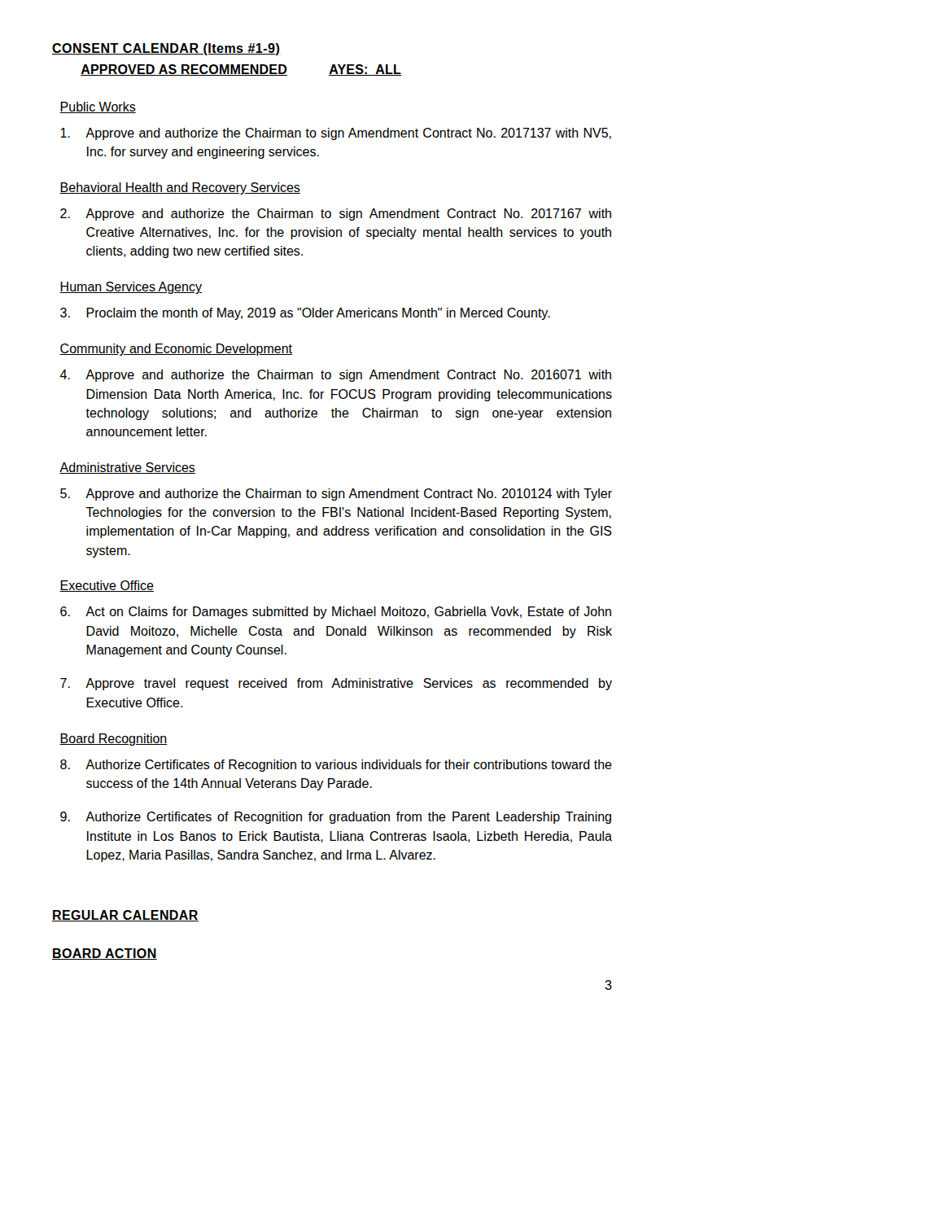CONSENT CALENDAR (Items #1-9)
APPROVED AS RECOMMENDEDAYES: ALL
Public Works
1. Approve and authorize the Chairman to sign Amendment Contract No. 2017137 with NV5, Inc. for survey and engineering services.
Behavioral Health and Recovery Services
2. Approve and authorize the Chairman to sign Amendment Contract No. 2017167 with Creative Alternatives, Inc. for the provision of specialty mental health services to youth clients, adding two new certified sites.
Human Services Agency
3. Proclaim the month of May, 2019 as "Older Americans Month" in Merced County.
Community and Economic Development
4. Approve and authorize the Chairman to sign Amendment Contract No. 2016071 with Dimension Data North America, Inc. for FOCUS Program providing telecommunications technology solutions; and authorize the Chairman to sign one-year extension announcement letter.
Administrative Services
5. Approve and authorize the Chairman to sign Amendment Contract No. 2010124 with Tyler Technologies for the conversion to the FBI's National Incident-Based Reporting System, implementation of In-Car Mapping, and address verification and consolidation in the GIS system.
Executive Office
6. Act on Claims for Damages submitted by Michael Moitozo, Gabriella Vovk, Estate of John David Moitozo, Michelle Costa and Donald Wilkinson as recommended by Risk Management and County Counsel.
7. Approve travel request received from Administrative Services as recommended by Executive Office.
Board Recognition
8. Authorize Certificates of Recognition to various individuals for their contributions toward the success of the 14th Annual Veterans Day Parade.
9. Authorize Certificates of Recognition for graduation from the Parent Leadership Training Institute in Los Banos to Erick Bautista, Lliana Contreras Isaola, Lizbeth Heredia, Paula Lopez, Maria Pasillas, Sandra Sanchez, and Irma L. Alvarez.
REGULAR CALENDAR
BOARD ACTION
3